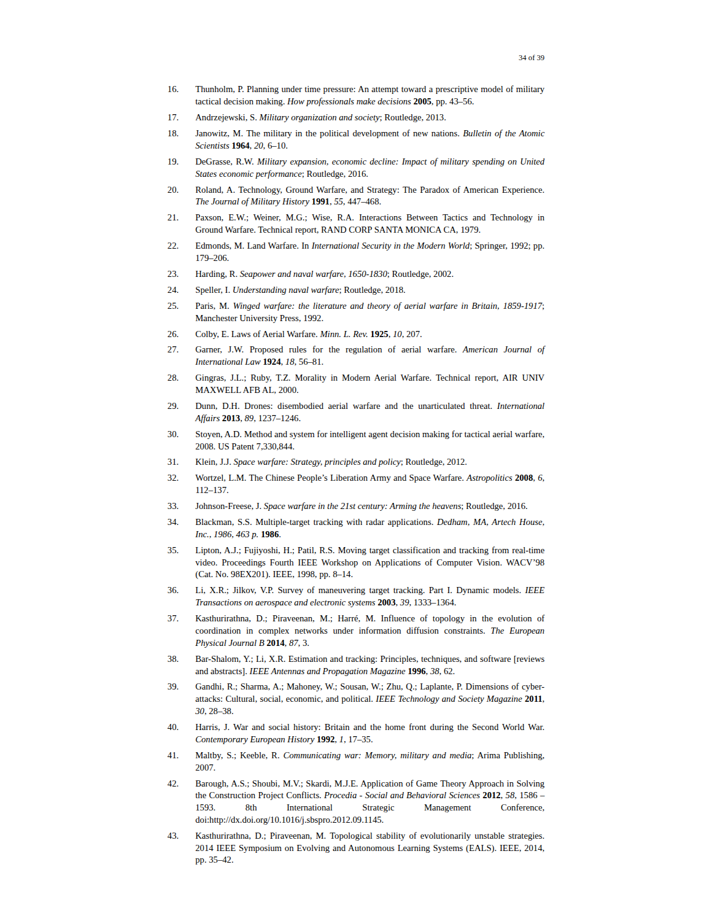34 of 39
16. Thunholm, P. Planning under time pressure: An attempt toward a prescriptive model of military tactical decision making. How professionals make decisions 2005, pp. 43–56.
17. Andrzejewski, S. Military organization and society; Routledge, 2013.
18. Janowitz, M. The military in the political development of new nations. Bulletin of the Atomic Scientists 1964, 20, 6–10.
19. DeGrasse, R.W. Military expansion, economic decline: Impact of military spending on United States economic performance; Routledge, 2016.
20. Roland, A. Technology, Ground Warfare, and Strategy: The Paradox of American Experience. The Journal of Military History 1991, 55, 447–468.
21. Paxson, E.W.; Weiner, M.G.; Wise, R.A. Interactions Between Tactics and Technology in Ground Warfare. Technical report, RAND CORP SANTA MONICA CA, 1979.
22. Edmonds, M. Land Warfare. In International Security in the Modern World; Springer, 1992; pp. 179–206.
23. Harding, R. Seapower and naval warfare, 1650-1830; Routledge, 2002.
24. Speller, I. Understanding naval warfare; Routledge, 2018.
25. Paris, M. Winged warfare: the literature and theory of aerial warfare in Britain, 1859-1917; Manchester University Press, 1992.
26. Colby, E. Laws of Aerial Warfare. Minn. L. Rev. 1925, 10, 207.
27. Garner, J.W. Proposed rules for the regulation of aerial warfare. American Journal of International Law 1924, 18, 56–81.
28. Gingras, J.L.; Ruby, T.Z. Morality in Modern Aerial Warfare. Technical report, AIR UNIV MAXWELL AFB AL, 2000.
29. Dunn, D.H. Drones: disembodied aerial warfare and the unarticulated threat. International Affairs 2013, 89, 1237–1246.
30. Stoyen, A.D. Method and system for intelligent agent decision making for tactical aerial warfare, 2008. US Patent 7,330,844.
31. Klein, J.J. Space warfare: Strategy, principles and policy; Routledge, 2012.
32. Wortzel, L.M. The Chinese People’s Liberation Army and Space Warfare. Astropolitics 2008, 6, 112–137.
33. Johnson-Freese, J. Space warfare in the 21st century: Arming the heavens; Routledge, 2016.
34. Blackman, S.S. Multiple-target tracking with radar applications. Dedham, MA, Artech House, Inc., 1986, 463 p. 1986.
35. Lipton, A.J.; Fujiyoshi, H.; Patil, R.S. Moving target classification and tracking from real-time video. Proceedings Fourth IEEE Workshop on Applications of Computer Vision. WACV’98 (Cat. No. 98EX201). IEEE, 1998, pp. 8–14.
36. Li, X.R.; Jilkov, V.P. Survey of maneuvering target tracking. Part I. Dynamic models. IEEE Transactions on aerospace and electronic systems 2003, 39, 1333–1364.
37. Kasthurirathna, D.; Piraveenan, M.; Harré, M. Influence of topology in the evolution of coordination in complex networks under information diffusion constraints. The European Physical Journal B 2014, 87, 3.
38. Bar-Shalom, Y.; Li, X.R. Estimation and tracking: Principles, techniques, and software [reviews and abstracts]. IEEE Antennas and Propagation Magazine 1996, 38, 62.
39. Gandhi, R.; Sharma, A.; Mahoney, W.; Sousan, W.; Zhu, Q.; Laplante, P. Dimensions of cyber-attacks: Cultural, social, economic, and political. IEEE Technology and Society Magazine 2011, 30, 28–38.
40. Harris, J. War and social history: Britain and the home front during the Second World War. Contemporary European History 1992, 1, 17–35.
41. Maltby, S.; Keeble, R. Communicating war: Memory, military and media; Arima Publishing, 2007.
42. Barough, A.S.; Shoubi, M.V.; Skardi, M.J.E. Application of Game Theory Approach in Solving the Construction Project Conflicts. Procedia - Social and Behavioral Sciences 2012, 58, 1586 – 1593. 8th International Strategic Management Conference, doi:http://dx.doi.org/10.1016/j.sbspro.2012.09.1145.
43. Kasthurirathna, D.; Piraveenan, M. Topological stability of evolutionarily unstable strategies. 2014 IEEE Symposium on Evolving and Autonomous Learning Systems (EALS). IEEE, 2014, pp. 35–42.